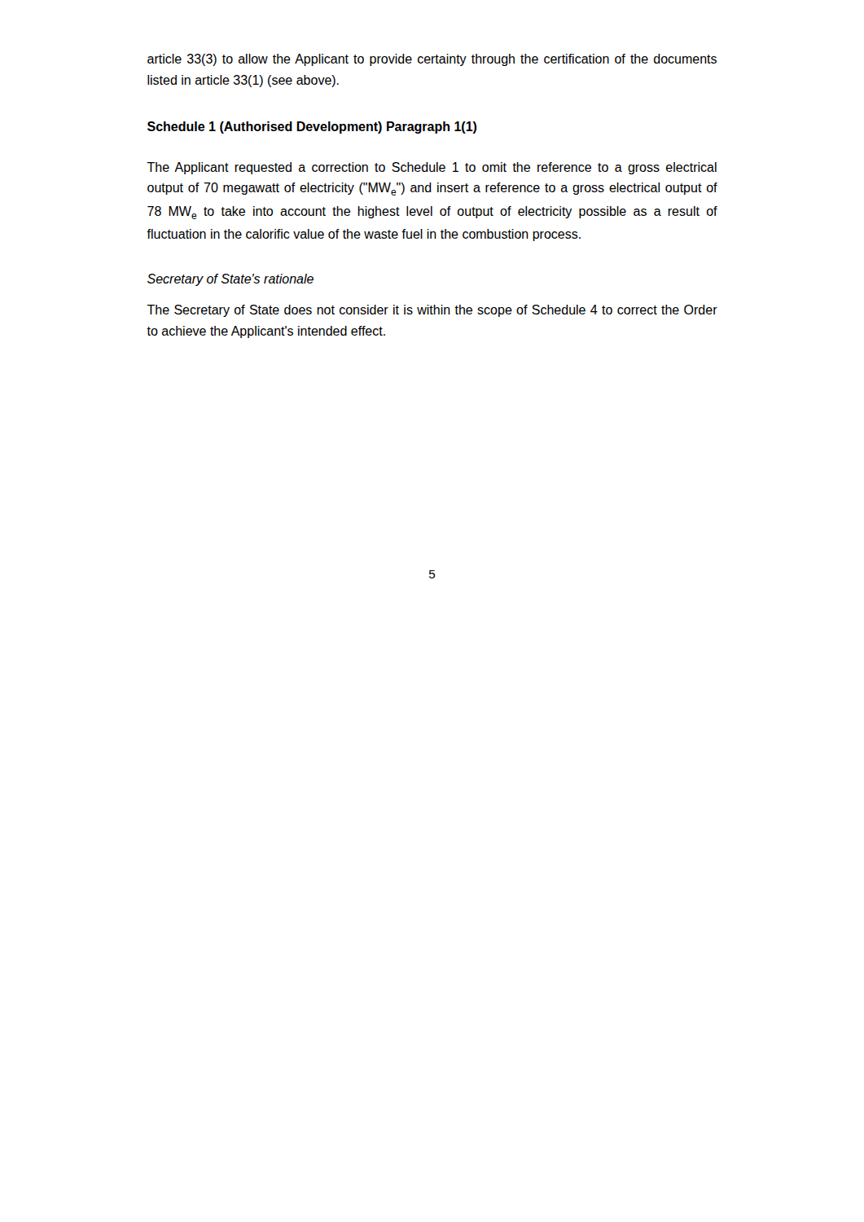article 33(3) to allow the Applicant to provide certainty through the certification of the documents listed in article 33(1) (see above).
Schedule 1 (Authorised Development) Paragraph 1(1)
The Applicant requested a correction to Schedule 1 to omit the reference to a gross electrical output of 70 megawatt of electricity ("MWe") and insert a reference to a gross electrical output of 78 MWe to take into account the highest level of output of electricity possible as a result of fluctuation in the calorific value of the waste fuel in the combustion process.
Secretary of State's rationale
The Secretary of State does not consider it is within the scope of Schedule 4 to correct the Order to achieve the Applicant's intended effect.
5